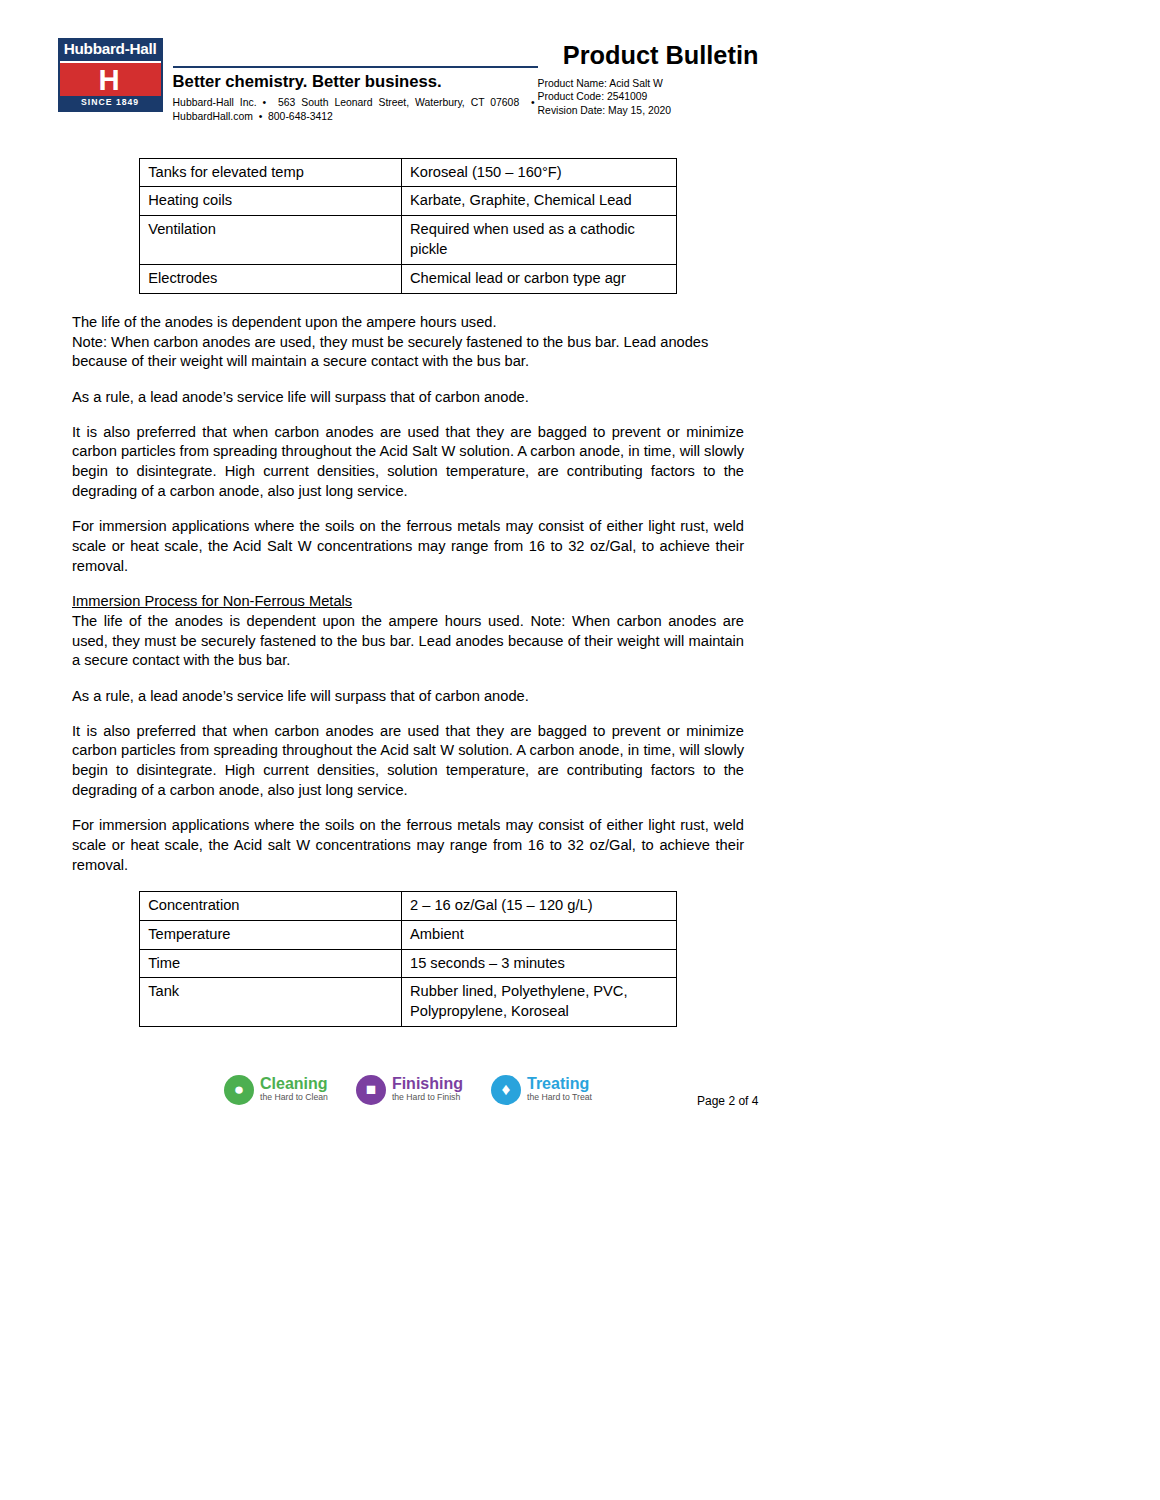Hubbard-Hall
H
SINCE 1849
Better chemistry. Better business.
Hubbard-Hall Inc. • 563 South Leonard Street, Waterbury, CT 07608 • HubbardHall.com • 800-648-3412
Product Bulletin
Product Name: Acid Salt W
Product Code: 2541009
Revision Date: May 15, 2020
| Tanks for elevated temp | Koroseal (150 – 160°F) |
| Heating coils | Karbate, Graphite, Chemical Lead |
| Ventilation | Required when used as a cathodic pickle |
| Electrodes | Chemical lead or carbon type agr |
The life of the anodes is dependent upon the ampere hours used.
Note: When carbon anodes are used, they must be securely fastened to the bus bar. Lead anodes because of their weight will maintain a secure contact with the bus bar.
As a rule, a lead anode’s service life will surpass that of carbon anode.
It is also preferred that when carbon anodes are used that they are bagged to prevent or minimize carbon particles from spreading throughout the Acid Salt W solution. A carbon anode, in time, will slowly begin to disintegrate. High current densities, solution temperature, are contributing factors to the degrading of a carbon anode, also just long service.
For immersion applications where the soils on the ferrous metals may consist of either light rust, weld scale or heat scale, the Acid Salt W concentrations may range from 16 to 32 oz/Gal, to achieve their removal.
Immersion Process for Non-Ferrous Metals
The life of the anodes is dependent upon the ampere hours used. Note: When carbon anodes are used, they must be securely fastened to the bus bar. Lead anodes because of their weight will maintain a secure contact with the bus bar.
As a rule, a lead anode’s service life will surpass that of carbon anode.
It is also preferred that when carbon anodes are used that they are bagged to prevent or minimize carbon particles from spreading throughout the Acid salt W solution. A carbon anode, in time, will slowly begin to disintegrate. High current densities, solution temperature, are contributing factors to the degrading of a carbon anode, also just long service.
For immersion applications where the soils on the ferrous metals may consist of either light rust, weld scale or heat scale, the Acid salt W concentrations may range from 16 to 32 oz/Gal, to achieve their removal.
| Concentration | 2 – 16 oz/Gal (15 – 120 g/L) |
| Temperature | Ambient |
| Time | 15 seconds – 3 minutes |
| Tank | Rubber lined, Polyethylene, PVC, Polypropylene, Koroseal |
●
Cleaning
the Hard to Clean
■
Finishing
the Hard to Finish
♦
Treating
the Hard to Treat
Page 2 of 4